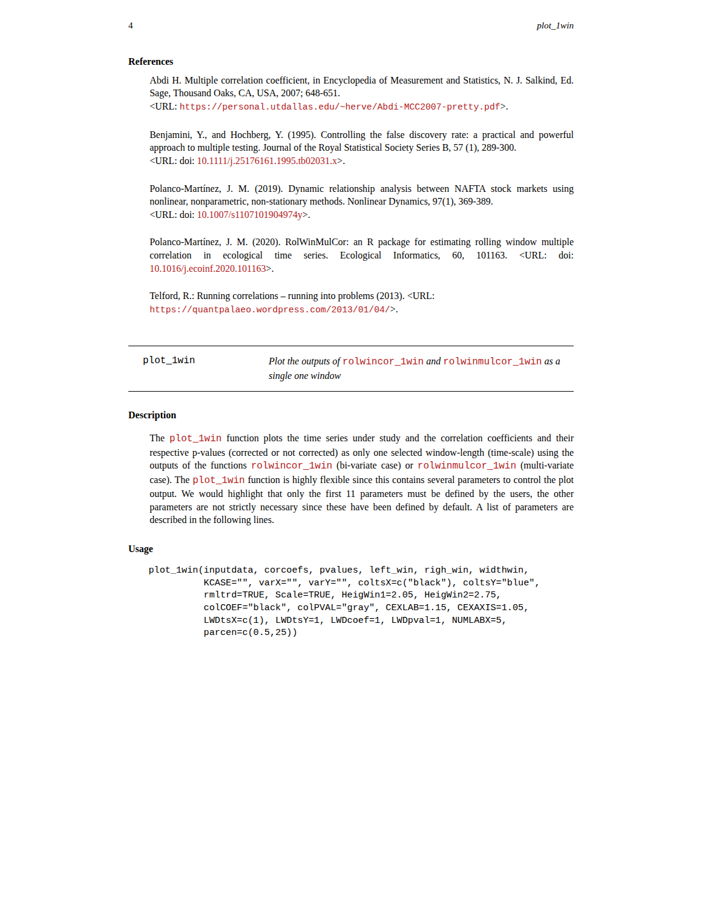4 plot_1win
References
Abdi H. Multiple correlation coefficient, in Encyclopedia of Measurement and Statistics, N. J. Salkind, Ed. Sage, Thousand Oaks, CA, USA, 2007; 648-651.
<URL: https://personal.utdallas.edu/~herve/Abdi-MCC2007-pretty.pdf>.
Benjamini, Y., and Hochberg, Y. (1995). Controlling the false discovery rate: a practical and powerful approach to multiple testing. Journal of the Royal Statistical Society Series B, 57 (1), 289-300.
<URL: doi: 10.1111/j.25176161.1995.tb02031.x>.
Polanco-Martínez, J. M. (2019). Dynamic relationship analysis between NAFTA stock markets using nonlinear, nonparametric, non-stationary methods. Nonlinear Dynamics, 97(1), 369-389.
<URL: doi: 10.1007/s1107101904974y>.
Polanco-Martínez, J. M. (2020). RolWinMulCor: an R package for estimating rolling window multiple correlation in ecological time series. Ecological Informatics, 60, 101163. <URL: doi: 10.1016/j.ecoinf.2020.101163>.
Telford, R.: Running correlations – running into problems (2013). <URL:
https://quantpalaeo.wordpress.com/2013/01/04/>.
plot_1win
Plot the outputs of rolwincor_1win and rolwinmulcor_1win as a single one window
Description
The plot_1win function plots the time series under study and the correlation coefficients and their respective p-values (corrected or not corrected) as only one selected window-length (time-scale) using the outputs of the functions rolwincor_1win (bi-variate case) or rolwinmulcor_1win (multi-variate case). The plot_1win function is highly flexible since this contains several parameters to control the plot output. We would highlight that only the first 11 parameters must be defined by the users, the other parameters are not strictly necessary since these have been defined by default. A list of parameters are described in the following lines.
Usage
plot_1win(inputdata, corcoefs, pvalues, left_win, righ_win, widthwin,
          KCASE="", varX="", varY="", coltsX=c("black"), coltsY="blue",
          rmltrd=TRUE, Scale=TRUE, HeigWin1=2.05, HeigWin2=2.75,
          colCOEF="black", colPVAL="gray", CEXLAB=1.15, CEXAXIS=1.05,
          LWDtsX=c(1), LWDtsY=1, LWDcoef=1, LWDpval=1, NUMLABX=5,
          parcen=c(0.5,25))